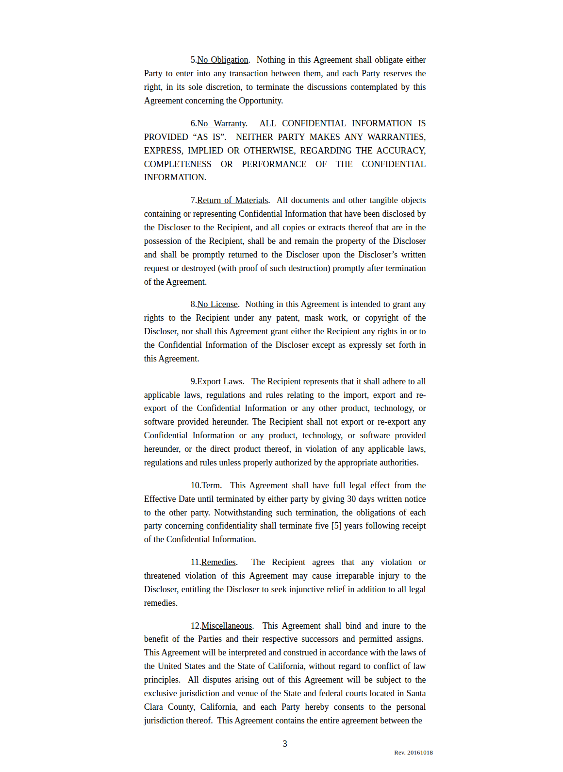5. No Obligation. Nothing in this Agreement shall obligate either Party to enter into any transaction between them, and each Party reserves the right, in its sole discretion, to terminate the discussions contemplated by this Agreement concerning the Opportunity.
6. No Warranty. ALL CONFIDENTIAL INFORMATION IS PROVIDED “AS IS”. NEITHER PARTY MAKES ANY WARRANTIES, EXPRESS, IMPLIED OR OTHERWISE, REGARDING THE ACCURACY, COMPLETENESS OR PERFORMANCE OF THE CONFIDENTIAL INFORMATION.
7. Return of Materials. All documents and other tangible objects containing or representing Confidential Information that have been disclosed by the Discloser to the Recipient, and all copies or extracts thereof that are in the possession of the Recipient, shall be and remain the property of the Discloser and shall be promptly returned to the Discloser upon the Discloser’s written request or destroyed (with proof of such destruction) promptly after termination of the Agreement.
8. No License. Nothing in this Agreement is intended to grant any rights to the Recipient under any patent, mask work, or copyright of the Discloser, nor shall this Agreement grant either the Recipient any rights in or to the Confidential Information of the Discloser except as expressly set forth in this Agreement.
9. Export Laws. The Recipient represents that it shall adhere to all applicable laws, regulations and rules relating to the import, export and re-export of the Confidential Information or any other product, technology, or software provided hereunder. The Recipient shall not export or re-export any Confidential Information or any product, technology, or software provided hereunder, or the direct product thereof, in violation of any applicable laws, regulations and rules unless properly authorized by the appropriate authorities.
10. Term. This Agreement shall have full legal effect from the Effective Date until terminated by either party by giving 30 days written notice to the other party. Notwithstanding such termination, the obligations of each party concerning confidentiality shall terminate five [5] years following receipt of the Confidential Information.
11. Remedies. The Recipient agrees that any violation or threatened violation of this Agreement may cause irreparable injury to the Discloser, entitling the Discloser to seek injunctive relief in addition to all legal remedies.
12. Miscellaneous. This Agreement shall bind and inure to the benefit of the Parties and their respective successors and permitted assigns. This Agreement will be interpreted and construed in accordance with the laws of the United States and the State of California, without regard to conflict of law principles. All disputes arising out of this Agreement will be subject to the exclusive jurisdiction and venue of the State and federal courts located in Santa Clara County, California, and each Party hereby consents to the personal jurisdiction thereof. This Agreement contains the entire agreement between the
3
Rev. 20161018